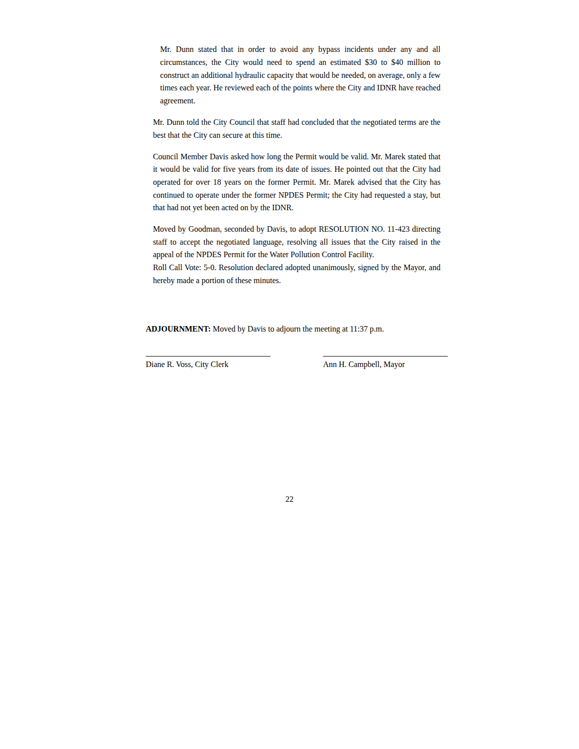Mr. Dunn stated that in order to avoid any bypass incidents under any and all circumstances, the City would need to spend an estimated $30 to $40 million to construct an additional hydraulic capacity that would be needed, on average, only a few times each year. He reviewed each of the points where the City and IDNR have reached agreement.
Mr. Dunn told the City Council that staff had concluded that the negotiated terms are the best that the City can secure at this time.
Council Member Davis asked how long the Permit would be valid. Mr. Marek stated that it would be valid for five years from its date of issues. He pointed out that the City had operated for over 18 years on the former Permit. Mr. Marek advised that the City has continued to operate under the former NPDES Permit; the City had requested a stay, but that had not yet been acted on by the IDNR.
Moved by Goodman, seconded by Davis, to adopt RESOLUTION NO. 11-423 directing staff to accept the negotiated language, resolving all issues that the City raised in the appeal of the NPDES Permit for the Water Pollution Control Facility.
Roll Call Vote: 5-0. Resolution declared adopted unanimously, signed by the Mayor, and hereby made a portion of these minutes.
ADJOURNMENT: Moved by Davis to adjourn the meeting at 11:37 p.m.
Diane R. Voss, City Clerk
Ann H. Campbell, Mayor
22